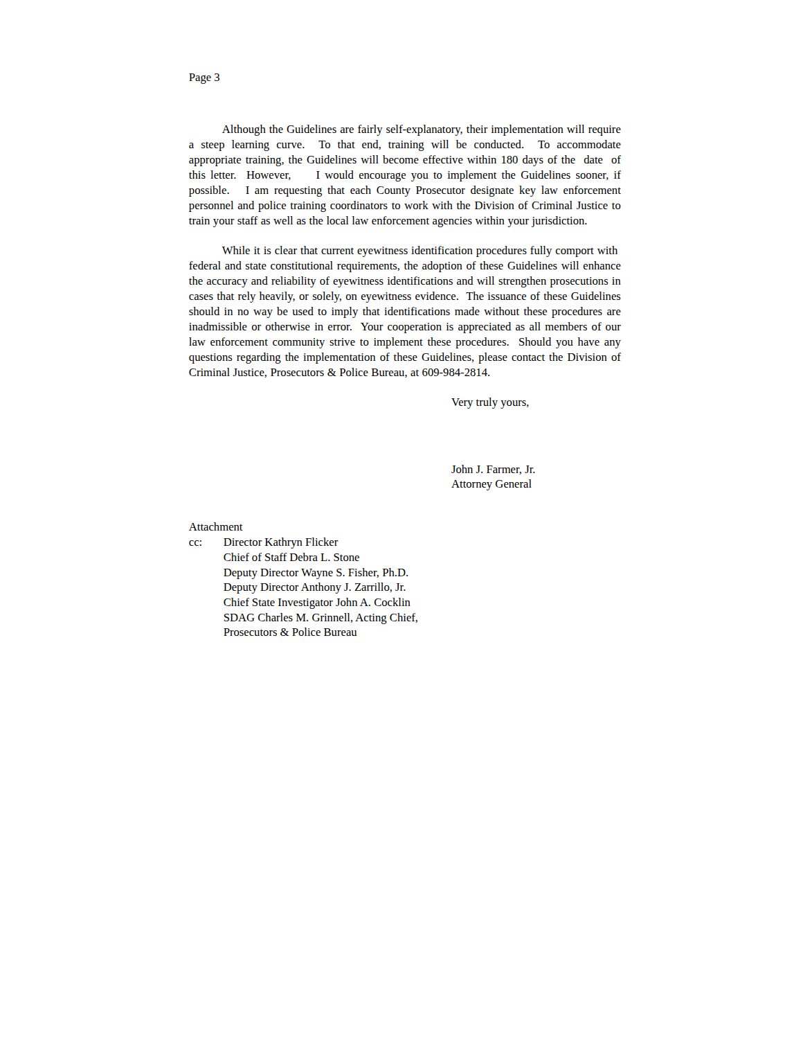Page 3
Although the Guidelines are fairly self-explanatory, their implementation will require a steep learning curve. To that end, training will be conducted. To accommodate appropriate training, the Guidelines will become effective within 180 days of the date of this letter. However, I would encourage you to implement the Guidelines sooner, if possible. I am requesting that each County Prosecutor designate key law enforcement personnel and police training coordinators to work with the Division of Criminal Justice to train your staff as well as the local law enforcement agencies within your jurisdiction.
While it is clear that current eyewitness identification procedures fully comport with federal and state constitutional requirements, the adoption of these Guidelines will enhance the accuracy and reliability of eyewitness identifications and will strengthen prosecutions in cases that rely heavily, or solely, on eyewitness evidence. The issuance of these Guidelines should in no way be used to imply that identifications made without these procedures are inadmissible or otherwise in error. Your cooperation is appreciated as all members of our law enforcement community strive to implement these procedures. Should you have any questions regarding the implementation of these Guidelines, please contact the Division of Criminal Justice, Prosecutors & Police Bureau, at 609-984-2814.
Very truly yours,
John J. Farmer, Jr.
Attorney General
Attachment
| cc: | Director Kathryn Flicker |
| | Chief of Staff Debra L. Stone |
| | Deputy Director Wayne S. Fisher, Ph.D. |
| | Deputy Director Anthony J. Zarrillo, Jr. |
| | Chief State Investigator John A. Cocklin |
| | SDAG Charles M. Grinnell, Acting Chief, |
| | Prosecutors & Police Bureau |